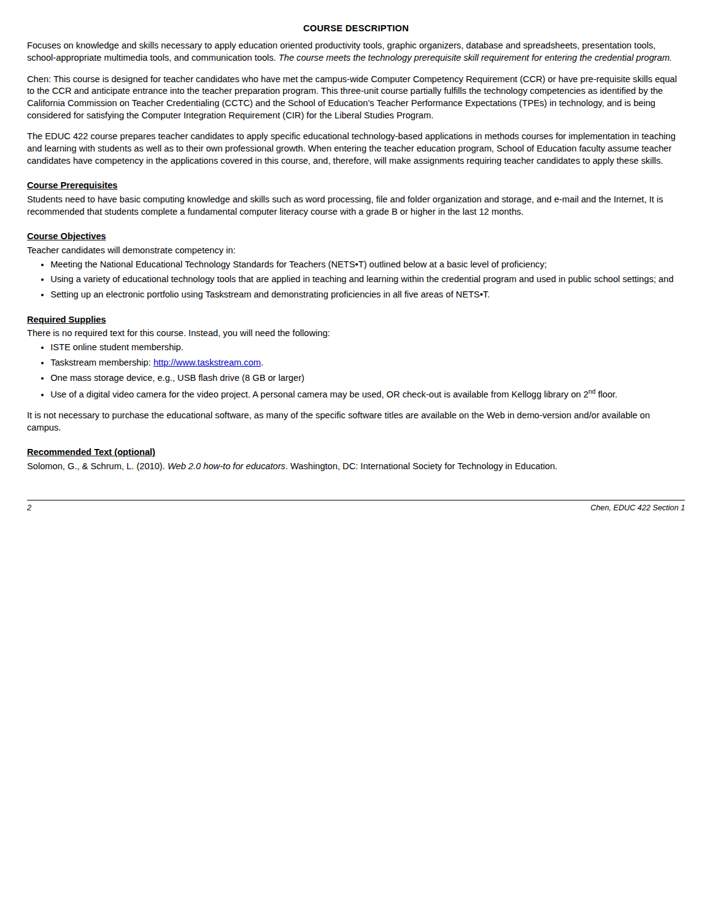COURSE DESCRIPTION
Focuses on knowledge and skills necessary to apply education oriented productivity tools, graphic organizers, database and spreadsheets, presentation tools, school-appropriate multimedia tools, and communication tools. The course meets the technology prerequisite skill requirement for entering the credential program.
Chen: This course is designed for teacher candidates who have met the campus-wide Computer Competency Requirement (CCR) or have pre-requisite skills equal to the CCR and anticipate entrance into the teacher preparation program. This three-unit course partially fulfills the technology competencies as identified by the California Commission on Teacher Credentialing (CCTC) and the School of Education’s Teacher Performance Expectations (TPEs) in technology, and is being considered for satisfying the Computer Integration Requirement (CIR) for the Liberal Studies Program.
The EDUC 422 course prepares teacher candidates to apply specific educational technology-based applications in methods courses for implementation in teaching and learning with students as well as to their own professional growth. When entering the teacher education program, School of Education faculty assume teacher candidates have competency in the applications covered in this course, and, therefore, will make assignments requiring teacher candidates to apply these skills.
Course Prerequisites
Students need to have basic computing knowledge and skills such as word processing, file and folder organization and storage, and e-mail and the Internet, It is recommended that students complete a fundamental computer literacy course with a grade B or higher in the last 12 months.
Course Objectives
Teacher candidates will demonstrate competency in:
Meeting the National Educational Technology Standards for Teachers (NETS•T) outlined below at a basic level of proficiency;
Using a variety of educational technology tools that are applied in teaching and learning within the credential program and used in public school settings; and
Setting up an electronic portfolio using Taskstream and demonstrating proficiencies in all five areas of NETS•T.
Required Supplies
There is no required text for this course. Instead, you will need the following:
ISTE online student membership.
Taskstream membership: http://www.taskstream.com.
One mass storage device, e.g., USB flash drive (8 GB or larger)
Use of a digital video camera for the video project. A personal camera may be used, OR check-out is available from Kellogg library on 2nd floor.
It is not necessary to purchase the educational software, as many of the specific software titles are available on the Web in demo-version and/or available on campus.
Recommended Text (optional)
Solomon, G., & Schrum, L. (2010). Web 2.0 how-to for educators. Washington, DC: International Society for Technology in Education.
2 Chen, EDUC 422 Section 1